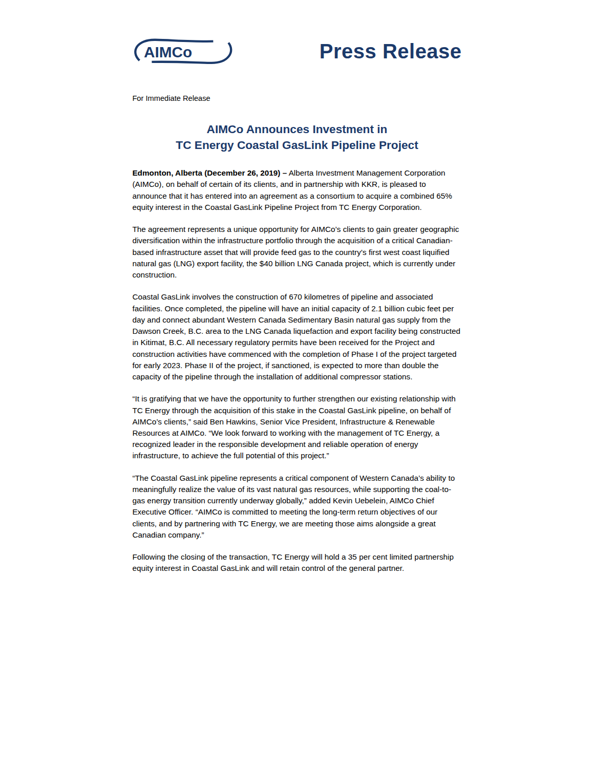AIMCo AIMCo
Press Release
For Immediate Release
AIMCo Announces Investment in
TC Energy Coastal GasLink Pipeline Project
Edmonton, Alberta (December 26, 2019) – Alberta Investment Management Corporation (AIMCo), on behalf of certain of its clients, and in partnership with KKR, is pleased to announce that it has entered into an agreement as a consortium to acquire a combined 65% equity interest in the Coastal GasLink Pipeline Project from TC Energy Corporation.
The agreement represents a unique opportunity for AIMCo’s clients to gain greater geographic diversification within the infrastructure portfolio through the acquisition of a critical Canadian-based infrastructure asset that will provide feed gas to the country’s first west coast liquified natural gas (LNG) export facility, the $40 billion LNG Canada project, which is currently under construction.
Coastal GasLink involves the construction of 670 kilometres of pipeline and associated facilities. Once completed, the pipeline will have an initial capacity of 2.1 billion cubic feet per day and connect abundant Western Canada Sedimentary Basin natural gas supply from the Dawson Creek, B.C. area to the LNG Canada liquefaction and export facility being constructed in Kitimat, B.C. All necessary regulatory permits have been received for the Project and construction activities have commenced with the completion of Phase I of the project targeted for early 2023. Phase II of the project, if sanctioned, is expected to more than double the capacity of the pipeline through the installation of additional compressor stations.
“It is gratifying that we have the opportunity to further strengthen our existing relationship with TC Energy through the acquisition of this stake in the Coastal GasLink pipeline, on behalf of AIMCo’s clients,” said Ben Hawkins, Senior Vice President, Infrastructure & Renewable Resources at AIMCo. “We look forward to working with the management of TC Energy, a recognized leader in the responsible development and reliable operation of energy infrastructure, to achieve the full potential of this project.”
“The Coastal GasLink pipeline represents a critical component of Western Canada’s ability to meaningfully realize the value of its vast natural gas resources, while supporting the coal-to-gas energy transition currently underway globally,” added Kevin Uebelein, AIMCo Chief Executive Officer. “AIMCo is committed to meeting the long-term return objectives of our clients, and by partnering with TC Energy, we are meeting those aims alongside a great Canadian company.”
Following the closing of the transaction, TC Energy will hold a 35 per cent limited partnership equity interest in Coastal GasLink and will retain control of the general partner.